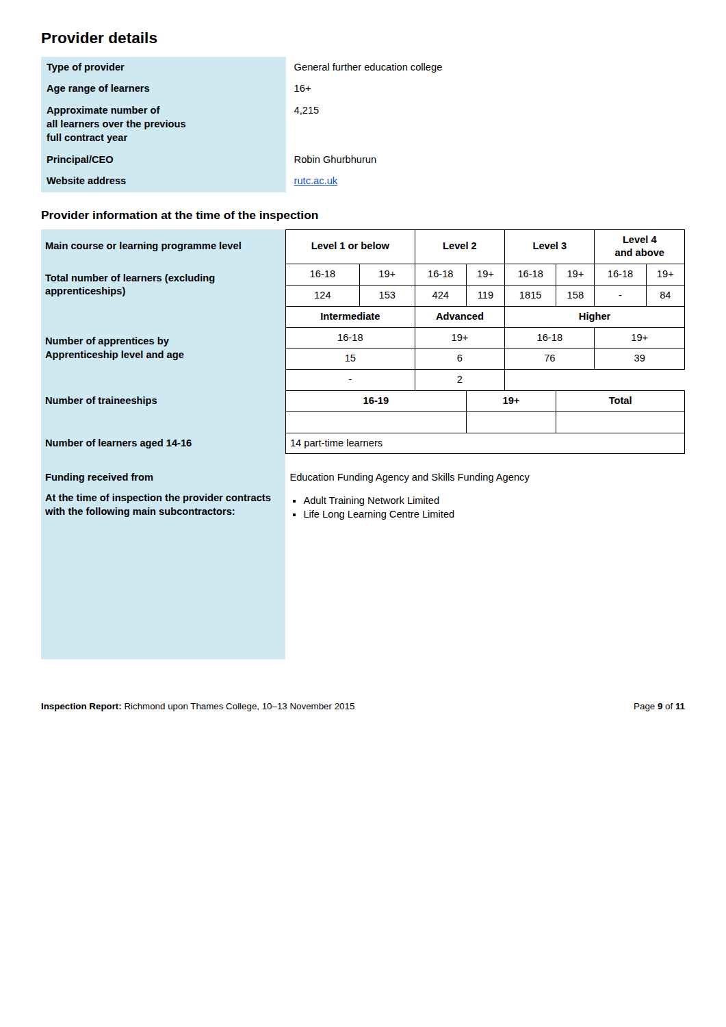Provider details
| Type of provider | General further education college |
| Age range of learners | 16+ |
| Approximate number of all learners over the previous full contract year | 4,215 |
| Principal/CEO | Robin Ghurbhurun |
| Website address | rutc.ac.uk |
Provider information at the time of the inspection
| Main course or learning programme level | Level 1 or below | Level 2 | Level 3 | Level 4 and above |
| Total number of learners (excluding apprenticeships) | 16-18 | 19+ | 16-18 | 19+ | 16-18 | 19+ | 16-18 | 19+ |
| 124 | 153 | 424 | 119 | 1815 | 158 | - | 84 |
| | Intermediate | Advanced | Higher |
| Number of apprentices by Apprenticeship level and age | 16-18 | 19+ | 16-18 | 19+ |
| 15 | 6 | 76 | 39 |
| | - | 2 | |
| Number of traineeships | 16-19 | 19+ | Total |
| Number of learners aged 14-16 | 14 part-time learners |
| Funding received from | Education Funding Agency and Skills Funding Agency |
| At the time of inspection the provider contracts with the following main subcontractors: | Adult Training Network Limited Life Long Learning Centre Limited |
Inspection Report: Richmond upon Thames College, 10–13 November 2015
Page 9 of 11